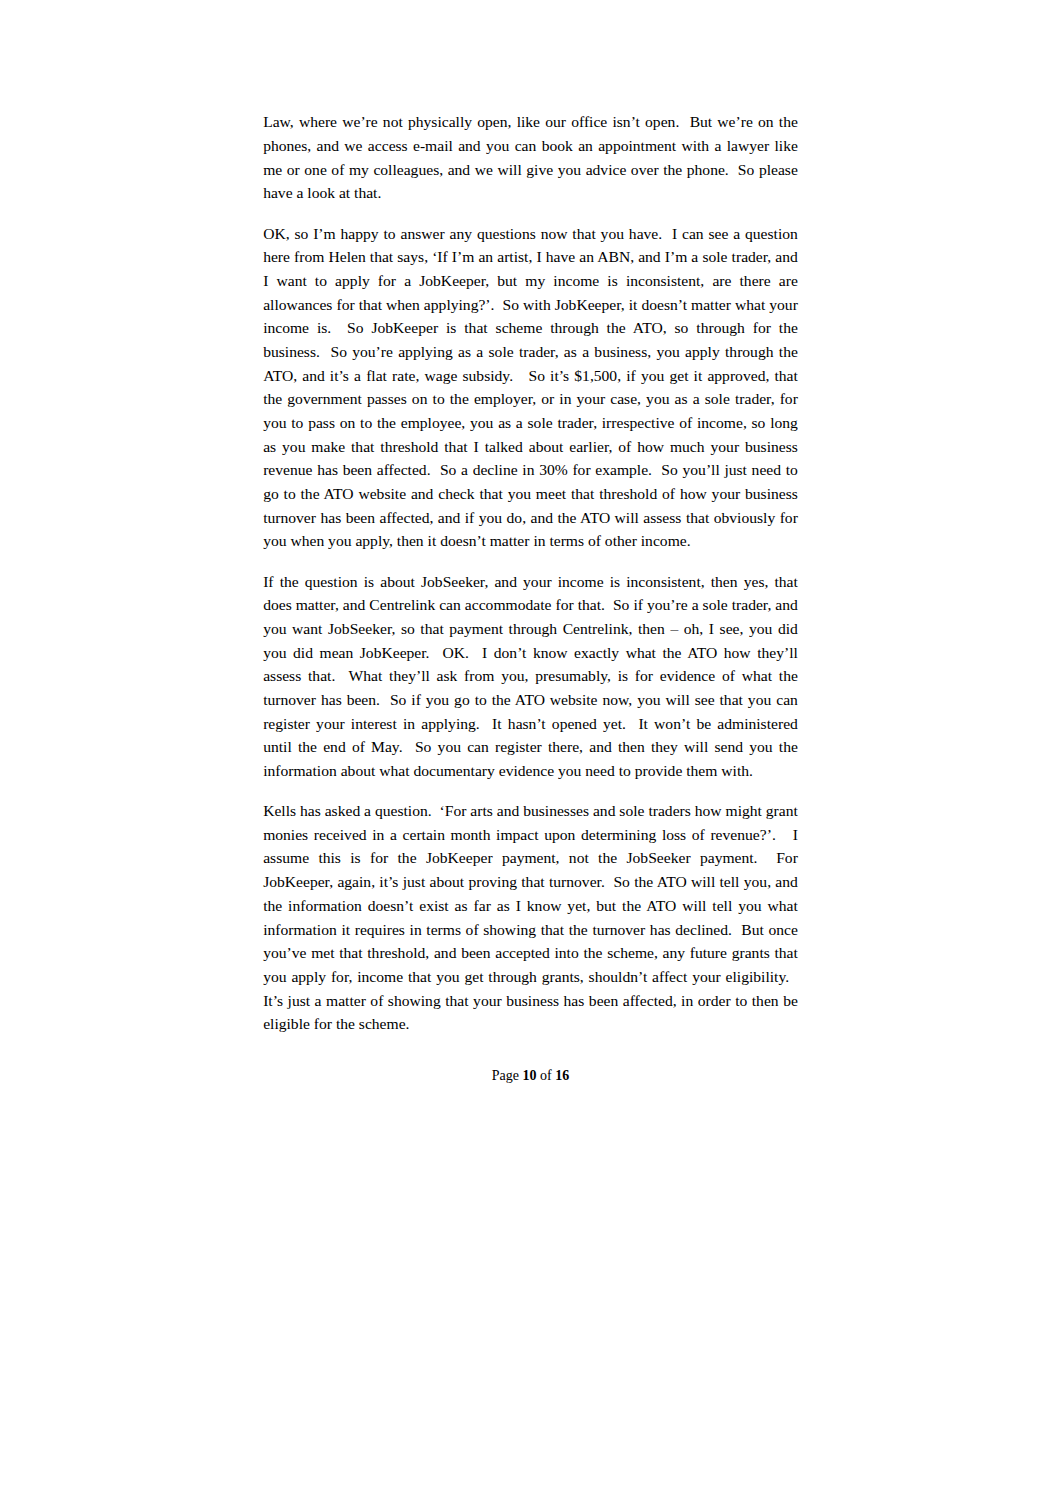Law, where we’re not physically open, like our office isn’t open. But we’re on the phones, and we access e-mail and you can book an appointment with a lawyer like me or one of my colleagues, and we will give you advice over the phone. So please have a look at that.
OK, so I’m happy to answer any questions now that you have. I can see a question here from Helen that says, ‘If I’m an artist, I have an ABN, and I’m a sole trader, and I want to apply for a JobKeeper, but my income is inconsistent, are there are allowances for that when applying?’. So with JobKeeper, it doesn’t matter what your income is. So JobKeeper is that scheme through the ATO, so through for the business. So you’re applying as a sole trader, as a business, you apply through the ATO, and it’s a flat rate, wage subsidy. So it’s $1,500, if you get it approved, that the government passes on to the employer, or in your case, you as a sole trader, for you to pass on to the employee, you as a sole trader, irrespective of income, so long as you make that threshold that I talked about earlier, of how much your business revenue has been affected. So a decline in 30% for example. So you’ll just need to go to the ATO website and check that you meet that threshold of how your business turnover has been affected, and if you do, and the ATO will assess that obviously for you when you apply, then it doesn’t matter in terms of other income.
If the question is about JobSeeker, and your income is inconsistent, then yes, that does matter, and Centrelink can accommodate for that. So if you’re a sole trader, and you want JobSeeker, so that payment through Centrelink, then – oh, I see, you did you did mean JobKeeper. OK. I don’t know exactly what the ATO how they’ll assess that. What they’ll ask from you, presumably, is for evidence of what the turnover has been. So if you go to the ATO website now, you will see that you can register your interest in applying. It hasn’t opened yet. It won’t be administered until the end of May. So you can register there, and then they will send you the information about what documentary evidence you need to provide them with.
Kells has asked a question. ‘For arts and businesses and sole traders how might grant monies received in a certain month impact upon determining loss of revenue?’. I assume this is for the JobKeeper payment, not the JobSeeker payment. For JobKeeper, again, it’s just about proving that turnover. So the ATO will tell you, and the information doesn’t exist as far as I know yet, but the ATO will tell you what information it requires in terms of showing that the turnover has declined. But once you’ve met that threshold, and been accepted into the scheme, any future grants that you apply for, income that you get through grants, shouldn’t affect your eligibility. It’s just a matter of showing that your business has been affected, in order to then be eligible for the scheme.
Page 10 of 16